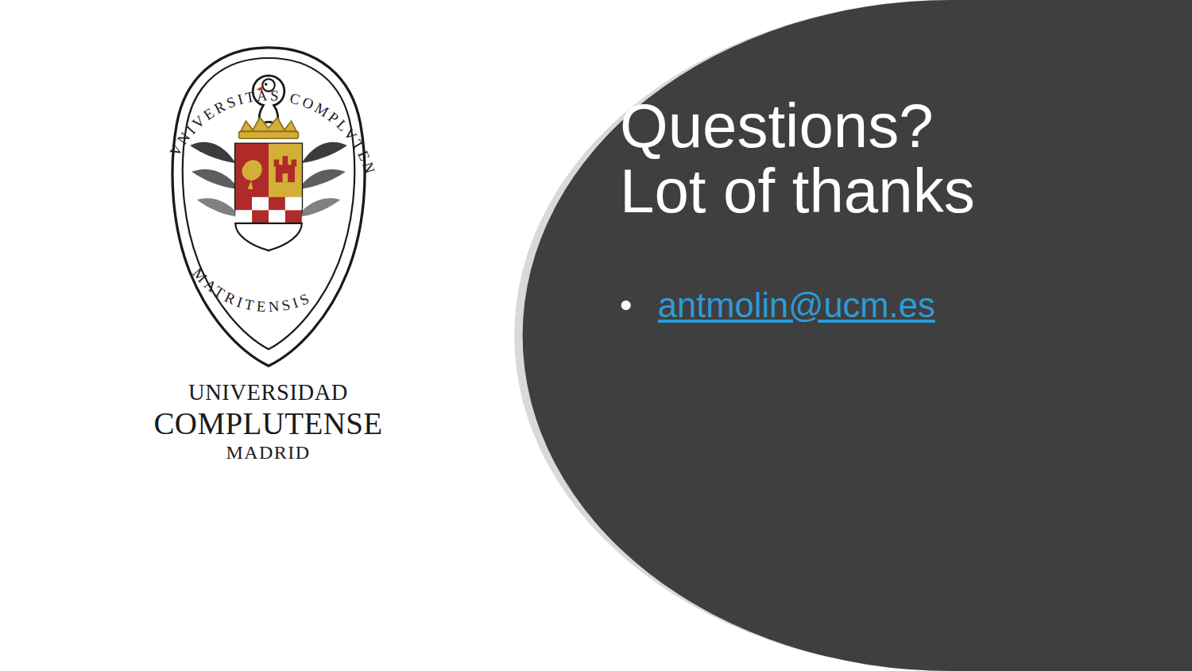VNIVERSITAS COMPLVTENSIS MATRITENSIS
UNIVERSIDAD
COMPLUTENSE
MADRID
Questions?
Lot of thanks
antmolin@ucm.es